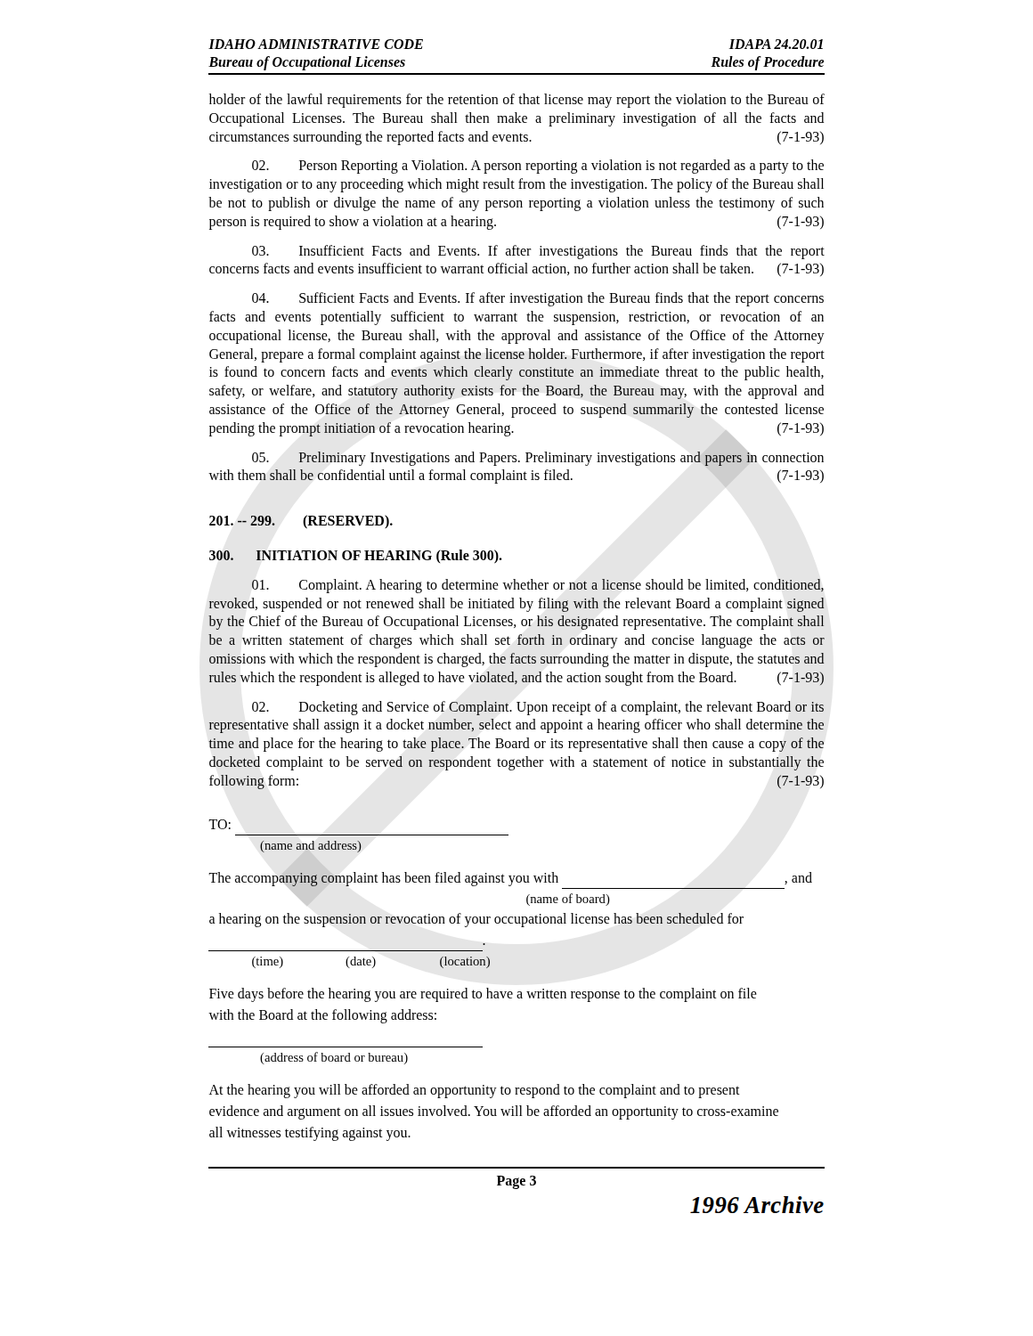IDAHO ADMINISTRATIVE CODE
Bureau of Occupational Licenses
IDAPA 24.20.01
Rules of Procedure
holder of the lawful requirements for the retention of that license may report the violation to the Bureau of Occupational Licenses. The Bureau shall then make a preliminary investigation of all the facts and circumstances surrounding the reported facts and events.(7-1-93)
02. Person Reporting a Violation. A person reporting a violation is not regarded as a party to the investigation or to any proceeding which might result from the investigation. The policy of the Bureau shall be not to publish or divulge the name of any person reporting a violation unless the testimony of such person is required to show a violation at a hearing.(7-1-93)
03. Insufficient Facts and Events. If after investigations the Bureau finds that the report concerns facts and events insufficient to warrant official action, no further action shall be taken.(7-1-93)
04. Sufficient Facts and Events. If after investigation the Bureau finds that the report concerns facts and events potentially sufficient to warrant the suspension, restriction, or revocation of an occupational license, the Bureau shall, with the approval and assistance of the Office of the Attorney General, prepare a formal complaint against the license holder. Furthermore, if after investigation the report is found to concern facts and events which clearly constitute an immediate threat to the public health, safety, or welfare, and statutory authority exists for the Board, the Bureau may, with the approval and assistance of the Office of the Attorney General, proceed to suspend summarily the contested license pending the prompt initiation of a revocation hearing.(7-1-93)
05. Preliminary Investigations and Papers. Preliminary investigations and papers in connection with them shall be confidential until a formal complaint is filed.(7-1-93)
201. -- 299.(RESERVED).
300. INITIATION OF HEARING (Rule 300).
01. Complaint. A hearing to determine whether or not a license should be limited, conditioned, revoked, suspended or not renewed shall be initiated by filing with the relevant Board a complaint signed by the Chief of the Bureau of Occupational Licenses, or his designated representative. The complaint shall be a written statement of charges which shall set forth in ordinary and concise language the acts or omissions with which the respondent is charged, the facts surrounding the matter in dispute, the statutes and rules which the respondent is alleged to have violated, and the action sought from the Board.(7-1-93)
02. Docketing and Service of Complaint. Upon receipt of a complaint, the relevant Board or its representative shall assign it a docket number, select and appoint a hearing officer who shall determine the time and place for the hearing to take place. The Board or its representative shall then cause a copy of the docketed complaint to be served on respondent together with a statement of notice in substantially the following form:(7-1-93)
TO: (name and address)
The accompanying complaint has been filed against you with , and (name of board) a hearing on the suspension or revocation of your occupational license has been scheduled for . (time)(date)(location)
Five days before the hearing you are required to have a written response to the complaint on file
with the Board at the following address:
(address of board or bureau)
At the hearing you will be afforded an opportunity to respond to the complaint and to present
evidence and argument on all issues involved. You will be afforded an opportunity to cross-examine
all witnesses testifying against you.
Page 3
1996 Archive